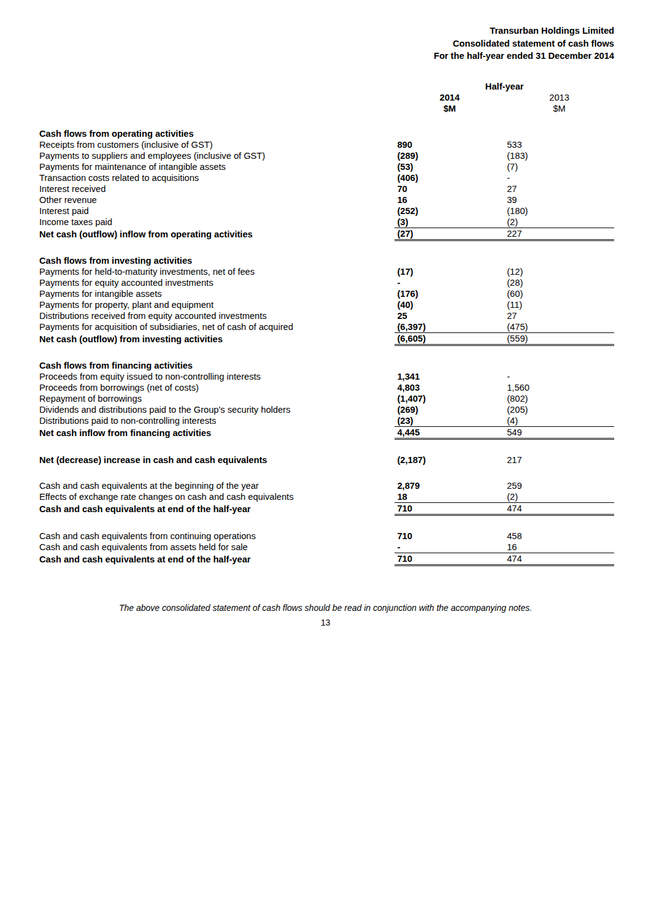Transurban Holdings Limited
Consolidated statement of cash flows
For the half-year ended 31 December 2014
| | Half-year |
| | 2014 | 2013 |
| | $M | $M |
| Cash flows from operating activities | | |
| Receipts from customers (inclusive of GST) | 890 | 533 |
| Payments to suppliers and employees (inclusive of GST) | (289) | (183) |
| Payments for maintenance of intangible assets | (53) | (7) |
| Transaction costs related to acquisitions | (406) | - |
| Interest received | 70 | 27 |
| Other revenue | 16 | 39 |
| Interest paid | (252) | (180) |
| Income taxes paid | (3) | (2) |
| Net cash (outflow) inflow from operating activities | (27) | 227 |
| Cash flows from investing activities | | |
| Payments for held-to-maturity investments, net of fees | (17) | (12) |
| Payments for equity accounted investments | - | (28) |
| Payments for intangible assets | (176) | (60) |
| Payments for property, plant and equipment | (40) | (11) |
| Distributions received from equity accounted investments | 25 | 27 |
| Payments for acquisition of subsidiaries, net of cash of acquired | (6,397) | (475) |
| Net cash (outflow) from investing activities | (6,605) | (559) |
| Cash flows from financing activities | | |
| Proceeds from equity issued to non-controlling interests | 1,341 | - |
| Proceeds from borrowings (net of costs) | 4,803 | 1,560 |
| Repayment of borrowings | (1,407) | (802) |
| Dividends and distributions paid to the Group's security holders | (269) | (205) |
| Distributions paid to non-controlling interests | (23) | (4) |
| Net cash inflow from financing activities | 4,445 | 549 |
| Net (decrease) increase in cash and cash equivalents | (2,187) | 217 |
| Cash and cash equivalents at the beginning of the year | 2,879 | 259 |
| Effects of exchange rate changes on cash and cash equivalents | 18 | (2) |
| Cash and cash equivalents at end of the half-year | 710 | 474 |
| Cash and cash equivalents from continuing operations | 710 | 458 |
| Cash and cash equivalents from assets held for sale | - | 16 |
| Cash and cash equivalents at end of the half-year | 710 | 474 |
The above consolidated statement of cash flows should be read in conjunction with the accompanying notes.
13